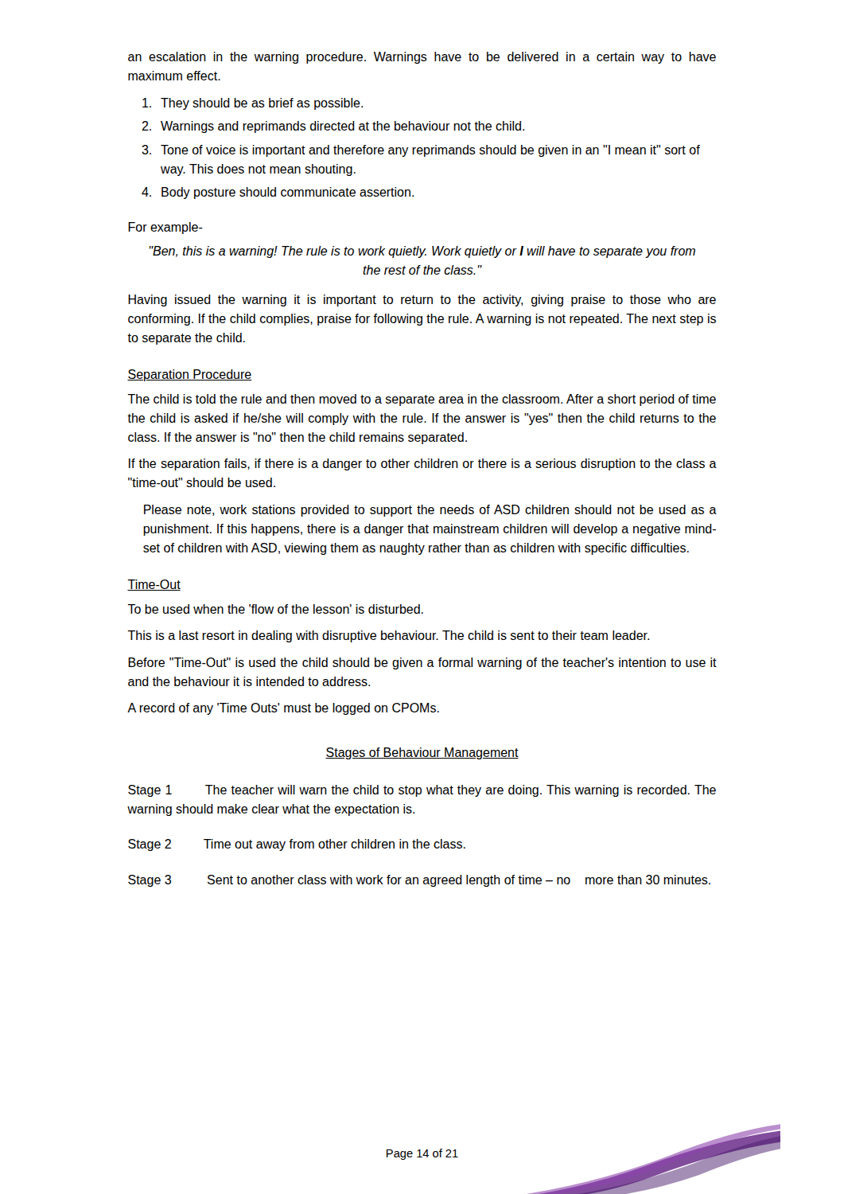an escalation in the warning procedure. Warnings have to be delivered in a certain way to have maximum effect.
They should be as brief as possible.
Warnings and reprimands directed at the behaviour not the child.
Tone of voice is important and therefore any reprimands should be given in an "I mean it" sort of way. This does not mean shouting.
Body posture should communicate assertion.
For example-
"Ben, this is a warning! The rule is to work quietly. Work quietly or I will have to separate you from the rest of the class."
Having issued the warning it is important to return to the activity, giving praise to those who are conforming. If the child complies, praise for following the rule. A warning is not repeated. The next step is to separate the child.
Separation Procedure
The child is told the rule and then moved to a separate area in the classroom. After a short period of time the child is asked if he/she will comply with the rule. If the answer is "yes" then the child returns to the class. If the answer is "no" then the child remains separated.
If the separation fails, if there is a danger to other children or there is a serious disruption to the class a "time-out" should be used.
Please note, work stations provided to support the needs of ASD children should not be used as a punishment. If this happens, there is a danger that mainstream children will develop a negative mind-set of children with ASD, viewing them as naughty rather than as children with specific difficulties.
Time-Out
To be used when the 'flow of the lesson' is disturbed.
This is a last resort in dealing with disruptive behaviour. The child is sent to their team leader.
Before "Time-Out" is used the child should be given a formal warning of the teacher's intention to use it and the behaviour it is intended to address.
A record of any 'Time Outs' must be logged on CPOMs.
Stages of Behaviour Management
Stage 1 The teacher will warn the child to stop what they are doing. This warning is recorded. The warning should make clear what the expectation is.
Stage 2 Time out away from other children in the class.
Stage 3 Sent to another class with work for an agreed length of time – no more than 30 minutes.
Page 14 of 21